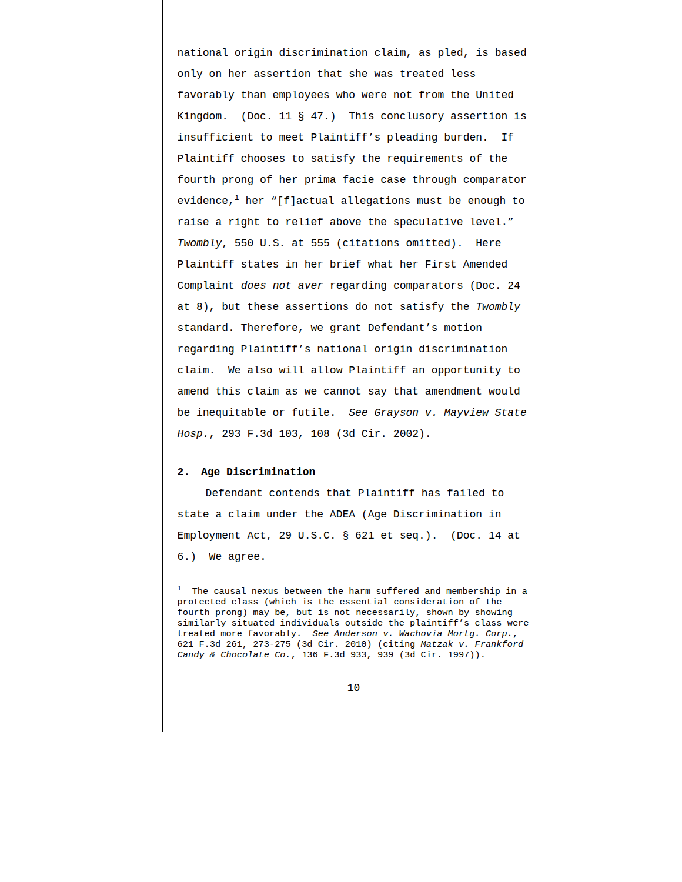national origin discrimination claim, as pled, is based only on her assertion that she was treated less favorably than employees who were not from the United Kingdom. (Doc. 11 § 47.) This conclusory assertion is insufficient to meet Plaintiff’s pleading burden. If Plaintiff chooses to satisfy the requirements of the fourth prong of her prima facie case through comparator evidence,1 her “[f]actual allegations must be enough to raise a right to relief above the speculative level.” Twombly, 550 U.S. at 555 (citations omitted). Here Plaintiff states in her brief what her First Amended Complaint does not aver regarding comparators (Doc. 24 at 8), but these assertions do not satisfy the Twombly standard. Therefore, we grant Defendant’s motion regarding Plaintiff’s national origin discrimination claim. We also will allow Plaintiff an opportunity to amend this claim as we cannot say that amendment would be inequitable or futile. See Grayson v. Mayview State Hosp., 293 F.3d 103, 108 (3d Cir. 2002).
2. Age Discrimination
Defendant contends that Plaintiff has failed to state a claim under the ADEA (Age Discrimination in Employment Act, 29 U.S.C. § 621 et seq.). (Doc. 14 at 6.) We agree.
1 The causal nexus between the harm suffered and membership in a protected class (which is the essential consideration of the fourth prong) may be, but is not necessarily, shown by showing similarly situated individuals outside the plaintiff’s class were treated more favorably. See Anderson v. Wachovia Mortg. Corp., 621 F.3d 261, 273-275 (3d Cir. 2010) (citing Matzak v. Frankford Candy & Chocolate Co., 136 F.3d 933, 939 (3d Cir. 1997)).
10